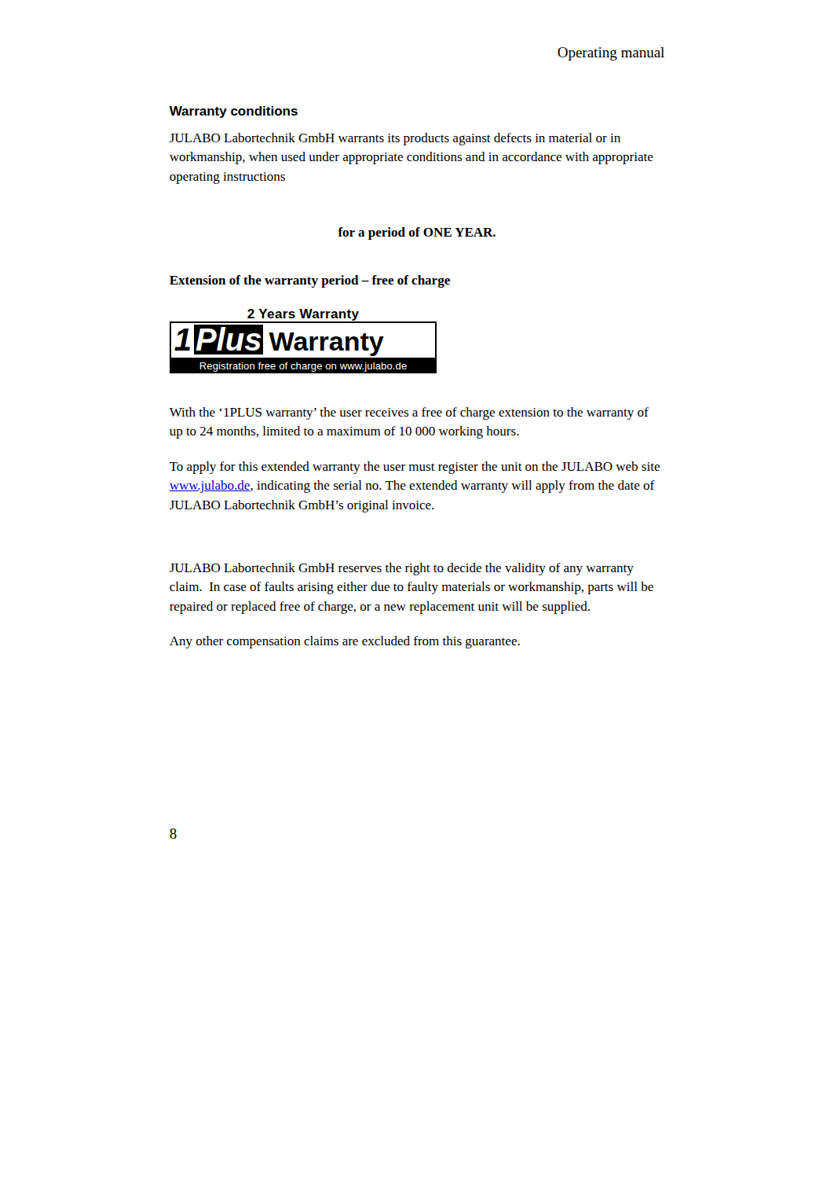Operating manual
Warranty conditions
JULABO Labortechnik GmbH warrants its products against defects in material or in workmanship, when used under appropriate conditions and in accordance with appropriate operating instructions
for a period of ONE YEAR.
Extension of the warranty period – free of charge
2 Years Warranty
1 Plus Warranty
Registration free of charge on www.julabo.de
With the ‘1PLUS warranty’ the user receives a free of charge extension to the warranty of up to 24 months, limited to a maximum of 10 000 working hours.
To apply for this extended warranty the user must register the unit on the JULABO web site www.julabo.de, indicating the serial no. The extended warranty will apply from the date of JULABO Labortechnik GmbH’s original invoice.
JULABO Labortechnik GmbH reserves the right to decide the validity of any warranty claim. In case of faults arising either due to faulty materials or workmanship, parts will be repaired or replaced free of charge, or a new replacement unit will be supplied.
Any other compensation claims are excluded from this guarantee.
8